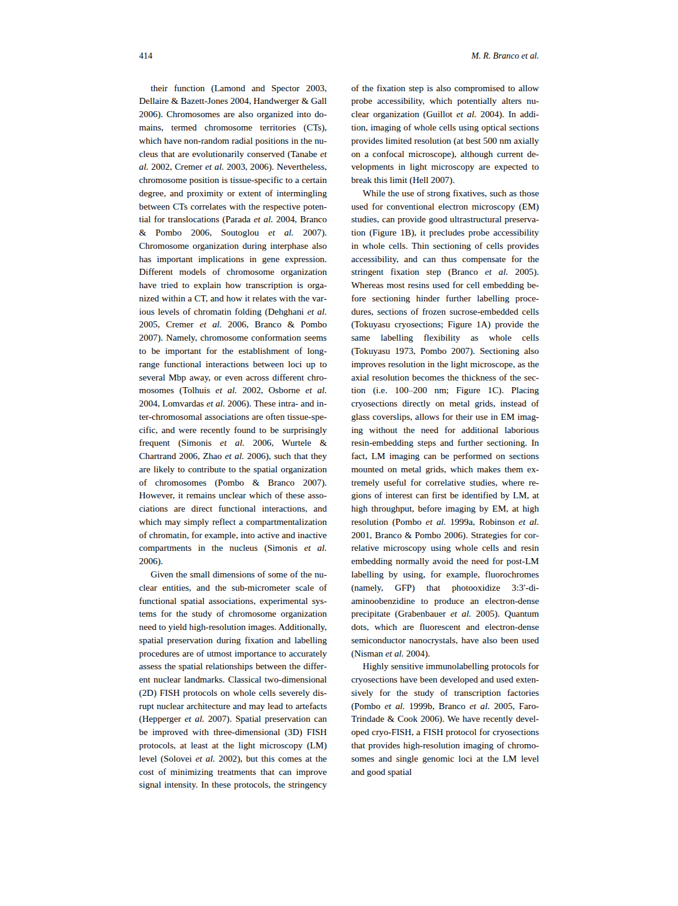414 M. R. Branco et al.
their function (Lamond and Spector 2003, Dellaire & Bazett-Jones 2004, Handwerger & Gall 2006). Chromosomes are also organized into domains, termed chromosome territories (CTs), which have non-random radial positions in the nucleus that are evolutionarily conserved (Tanabe et al. 2002, Cremer et al. 2003, 2006). Nevertheless, chromosome position is tissue-specific to a certain degree, and proximity or extent of intermingling between CTs correlates with the respective potential for translocations (Parada et al. 2004, Branco & Pombo 2006, Soutoglou et al. 2007). Chromosome organization during interphase also has important implications in gene expression. Different models of chromosome organization have tried to explain how transcription is organized within a CT, and how it relates with the various levels of chromatin folding (Dehghani et al. 2005, Cremer et al. 2006, Branco & Pombo 2007). Namely, chromosome conformation seems to be important for the establishment of long-range functional interactions between loci up to several Mbp away, or even across different chromosomes (Tolhuis et al. 2002, Osborne et al. 2004, Lomvardas et al. 2006). These intra- and inter-chromosomal associations are often tissue-specific, and were recently found to be surprisingly frequent (Simonis et al. 2006, Wurtele & Chartrand 2006, Zhao et al. 2006), such that they are likely to contribute to the spatial organization of chromosomes (Pombo & Branco 2007). However, it remains unclear which of these associations are direct functional interactions, and which may simply reflect a compartmentalization of chromatin, for example, into active and inactive compartments in the nucleus (Simonis et al. 2006).
Given the small dimensions of some of the nuclear entities, and the sub-micrometer scale of functional spatial associations, experimental systems for the study of chromosome organization need to yield high-resolution images. Additionally, spatial preservation during fixation and labelling procedures are of utmost importance to accurately assess the spatial relationships between the different nuclear landmarks. Classical two-dimensional (2D) FISH protocols on whole cells severely disrupt nuclear architecture and may lead to artefacts (Hepperger et al. 2007). Spatial preservation can be improved with three-dimensional (3D) FISH protocols, at least at the light microscopy (LM) level (Solovei et al. 2002), but this comes at the cost of minimizing treatments that can improve signal intensity. In these protocols, the stringency of the fixation step is also compromised to allow probe accessibility, which potentially alters nuclear organization (Guillot et al. 2004). In addition, imaging of whole cells using optical sections provides limited resolution (at best 500 nm axially on a confocal microscope), although current developments in light microscopy are expected to break this limit (Hell 2007).
While the use of strong fixatives, such as those used for conventional electron microscopy (EM) studies, can provide good ultrastructural preservation (Figure 1B), it precludes probe accessibility in whole cells. Thin sectioning of cells provides accessibility, and can thus compensate for the stringent fixation step (Branco et al. 2005). Whereas most resins used for cell embedding before sectioning hinder further labelling procedures, sections of frozen sucrose-embedded cells (Tokuyasu cryosections; Figure 1A) provide the same labelling flexibility as whole cells (Tokuyasu 1973, Pombo 2007). Sectioning also improves resolution in the light microscope, as the axial resolution becomes the thickness of the section (i.e. 100–200 nm; Figure 1C). Placing cryosections directly on metal grids, instead of glass coverslips, allows for their use in EM imaging without the need for additional laborious resin-embedding steps and further sectioning. In fact, LM imaging can be performed on sections mounted on metal grids, which makes them extremely useful for correlative studies, where regions of interest can first be identified by LM, at high throughput, before imaging by EM, at high resolution (Pombo et al. 1999a, Robinson et al. 2001, Branco & Pombo 2006). Strategies for correlative microscopy using whole cells and resin embedding normally avoid the need for post-LM labelling by using, for example, fluorochromes (namely, GFP) that photooxidize 3:3′-diaminoobenzidine to produce an electron-dense precipitate (Grabenbauer et al. 2005). Quantum dots, which are fluorescent and electron-dense semiconductor nanocrystals, have also been used (Nisman et al. 2004).
Highly sensitive immunolabelling protocols for cryosections have been developed and used extensively for the study of transcription factories (Pombo et al. 1999b, Branco et al. 2005, Faro-Trindade & Cook 2006). We have recently developed cryo-FISH, a FISH protocol for cryosections that provides high-resolution imaging of chromosomes and single genomic loci at the LM level and good spatial